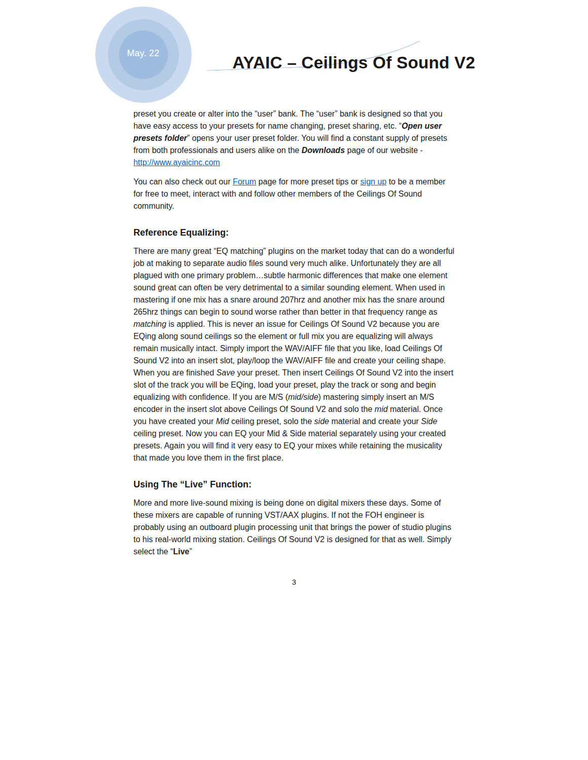May. 22
AYAIC – Ceilings Of Sound V2
preset you create or alter into the “user” bank. The “user” bank is designed so that you have easy access to your presets for name changing, preset sharing, etc. “Open user presets folder” opens your user preset folder. You will find a constant supply of presets from both professionals and users alike on the Downloads page of our website - http://www.ayaicinc.com
You can also check out our Forum page for more preset tips or sign up to be a member for free to meet, interact with and follow other members of the Ceilings Of Sound community.
Reference Equalizing:
There are many great “EQ matching” plugins on the market today that can do a wonderful job at making to separate audio files sound very much alike. Unfortunately they are all plagued with one primary problem…subtle harmonic differences that make one element sound great can often be very detrimental to a similar sounding element. When used in mastering if one mix has a snare around 207hrz and another mix has the snare around 265hrz things can begin to sound worse rather than better in that frequency range as matching is applied. This is never an issue for Ceilings Of Sound V2 because you are EQing along sound ceilings so the element or full mix you are equalizing will always remain musically intact. Simply import the WAV/AIFF file that you like, load Ceilings Of Sound V2 into an insert slot, play/loop the WAV/AIFF file and create your ceiling shape. When you are finished Save your preset. Then insert Ceilings Of Sound V2 into the insert slot of the track you will be EQing, load your preset, play the track or song and begin equalizing with confidence. If you are M/S (mid/side) mastering simply insert an M/S encoder in the insert slot above Ceilings Of Sound V2 and solo the mid material. Once you have created your Mid ceiling preset, solo the side material and create your Side ceiling preset. Now you can EQ your Mid & Side material separately using your created presets. Again you will find it very easy to EQ your mixes while retaining the musicality that made you love them in the first place.
Using The “Live” Function:
More and more live-sound mixing is being done on digital mixers these days. Some of these mixers are capable of running VST/AAX plugins. If not the FOH engineer is probably using an outboard plugin processing unit that brings the power of studio plugins to his real-world mixing station. Ceilings Of Sound V2 is designed for that as well. Simply select the “Live”
3